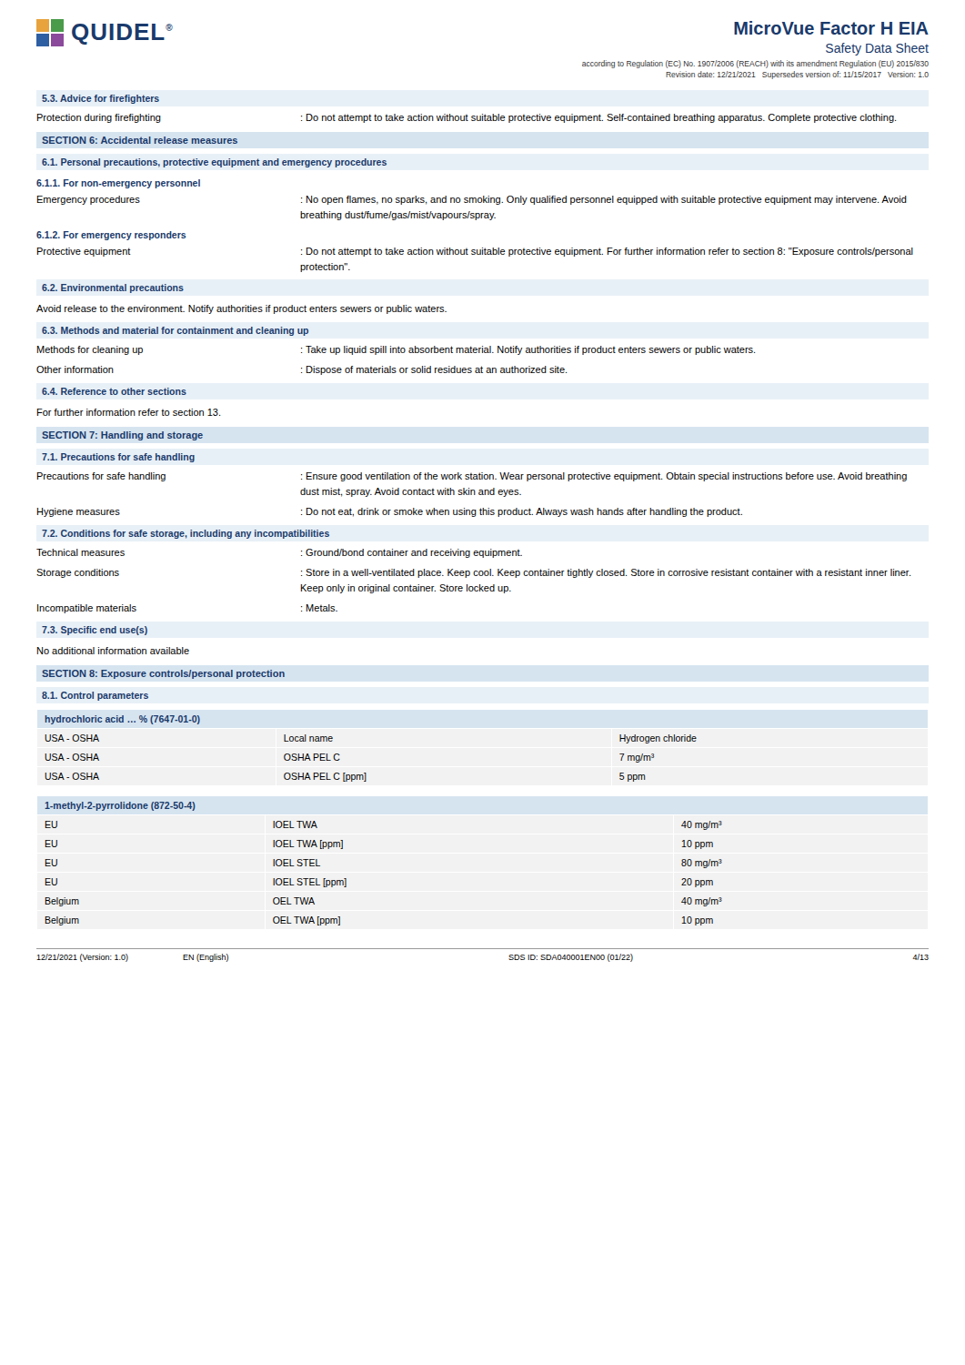QUIDEL®
MicroVue Factor H EIA
Safety Data Sheet
according to Regulation (EC) No. 1907/2006 (REACH) with its amendment Regulation (EU) 2015/830
Revision date: 12/21/2021 Supersedes version of: 11/15/2017 Version: 1.0
5.3. Advice for firefighters
Protection during firefighting
: Do not attempt to take action without suitable protective equipment. Self-contained breathing apparatus. Complete protective clothing.
SECTION 6: Accidental release measures
6.1. Personal precautions, protective equipment and emergency procedures
6.1.1. For non-emergency personnel
Emergency procedures
: No open flames, no sparks, and no smoking. Only qualified personnel equipped with suitable protective equipment may intervene. Avoid breathing dust/fume/gas/mist/vapours/spray.
6.1.2. For emergency responders
Protective equipment
: Do not attempt to take action without suitable protective equipment. For further information refer to section 8: "Exposure controls/personal protection".
6.2. Environmental precautions
Avoid release to the environment. Notify authorities if product enters sewers or public waters.
6.3. Methods and material for containment and cleaning up
Methods for cleaning up
: Take up liquid spill into absorbent material. Notify authorities if product enters sewers or public waters.
Other information
: Dispose of materials or solid residues at an authorized site.
6.4. Reference to other sections
For further information refer to section 13.
SECTION 7: Handling and storage
7.1. Precautions for safe handling
Precautions for safe handling
: Ensure good ventilation of the work station. Wear personal protective equipment. Obtain special instructions before use. Avoid breathing dust mist, spray. Avoid contact with skin and eyes.
Hygiene measures
: Do not eat, drink or smoke when using this product. Always wash hands after handling the product.
7.2. Conditions for safe storage, including any incompatibilities
Technical measures
: Ground/bond container and receiving equipment.
Storage conditions
: Store in a well-ventilated place. Keep cool. Keep container tightly closed. Store in corrosive resistant container with a resistant inner liner. Keep only in original container. Store locked up.
Incompatible materials
: Metals.
7.3. Specific end use(s)
No additional information available
SECTION 8: Exposure controls/personal protection
8.1. Control parameters
| hydrochloric acid … % (7647-01-0) |
| USA - OSHA | Local name | Hydrogen chloride |
| USA - OSHA | OSHA PEL C | 7 mg/m³ |
| USA - OSHA | OSHA PEL C [ppm] | 5 ppm |
| 1-methyl-2-pyrrolidone (872-50-4) |
| EU | IOEL TWA | 40 mg/m³ |
| EU | IOEL TWA [ppm] | 10 ppm |
| EU | IOEL STEL | 80 mg/m³ |
| EU | IOEL STEL [ppm] | 20 ppm |
| Belgium | OEL TWA | 40 mg/m³ |
| Belgium | OEL TWA [ppm] | 10 ppm |
12/21/2021 (Version: 1.0) EN (English) SDS ID: SDA040001EN00 (01/22) 4/13